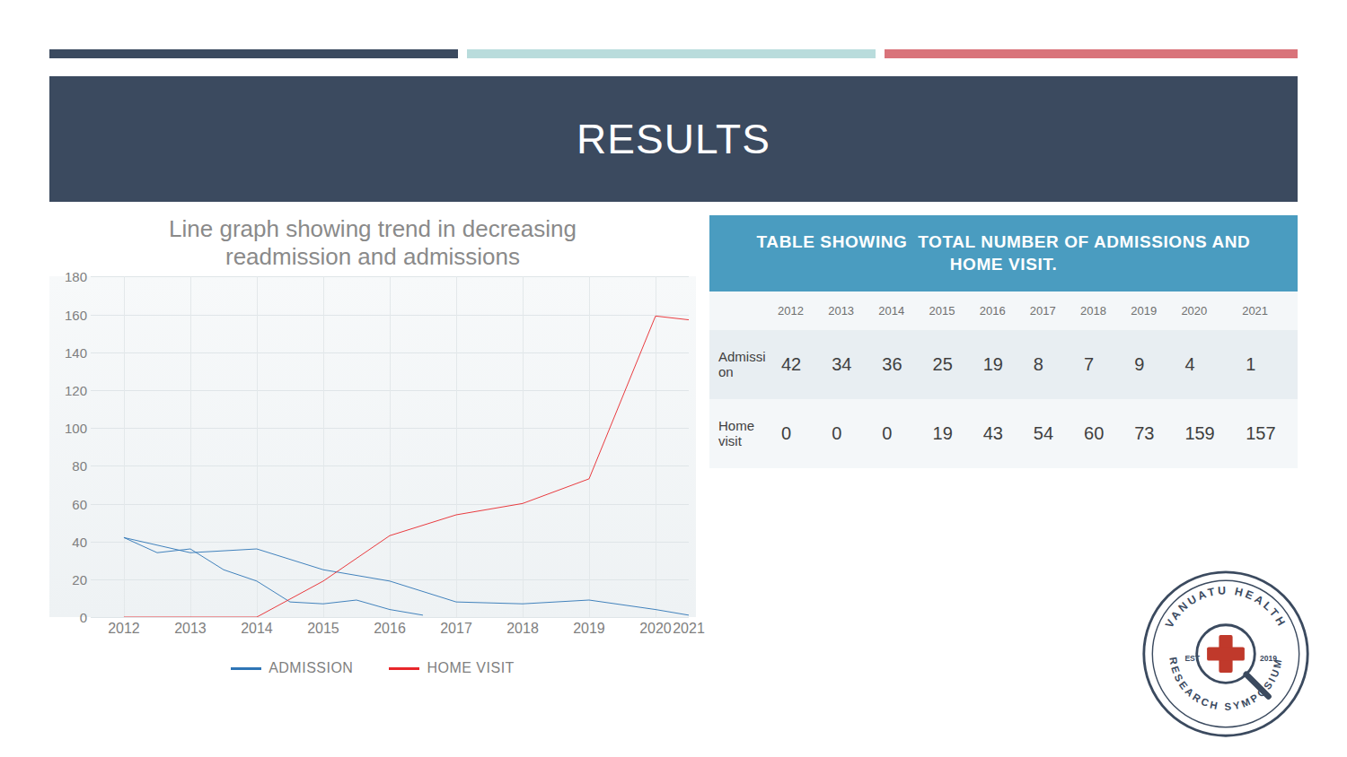RESULTS
Line graph showing trend in decreasing
readmission and admissions
180 160 140 120 100 80 60 40 20 0
2012 2013 2014 2015 2016 2017 2018 2019 2020 2021
ADMISSION
HOME VISIT
TABLE SHOWING TOTAL NUMBER OF ADMISSIONS AND
HOME VISIT.
| | 2012 | 2013 | 2014 | 2015 | 2016 | 2017 | 2018 | 2019 | 2020 | 2021 |
| --- | --- | --- | --- | --- | --- | --- | --- | --- | --- | --- |
| Admissi on | 42 | 34 | 36 | 25 | 19 | 8 | 7 | 9 | 4 | 1 |
| Home visit | 0 | 0 | 0 | 19 | 43 | 54 | 60 | 73 | 159 | 157 |
VANUATU HEALTH RESEARCH SYMPOSIUM EST 2019